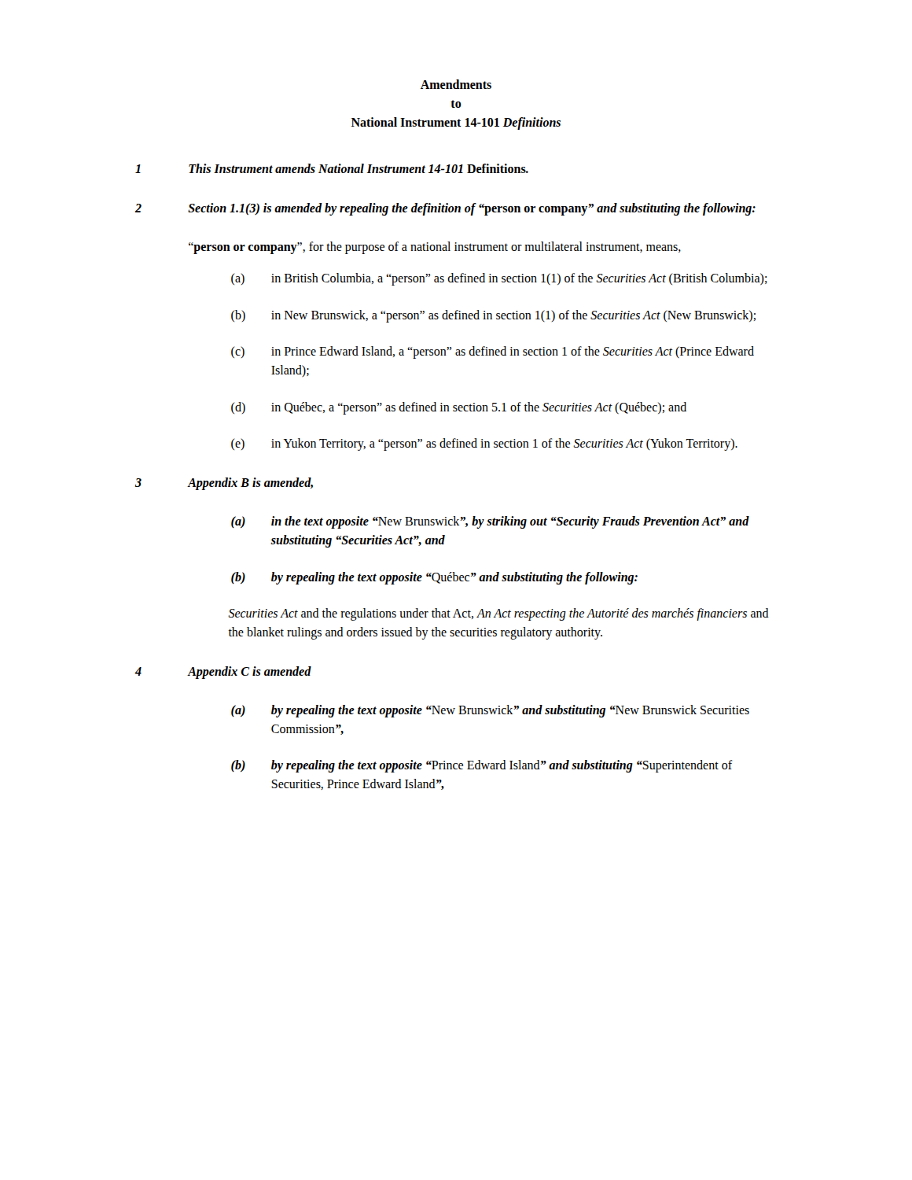Amendments to National Instrument 14-101 Definitions
1
This Instrument amends National Instrument 14-101 Definitions.
2
Section 1.1(3) is amended by repealing the definition of “person or company” and substituting the following:
“person or company”, for the purpose of a national instrument or multilateral instrument, means,
(a)
in British Columbia, a “person” as defined in section 1(1) of the Securities Act (British Columbia);
(b)
in New Brunswick, a “person” as defined in section 1(1) of the Securities Act (New Brunswick);
(c)
in Prince Edward Island, a “person” as defined in section 1 of the Securities Act (Prince Edward Island);
(d)
in Québec, a “person” as defined in section 5.1 of the Securities Act (Québec); and
(e)
in Yukon Territory, a “person” as defined in section 1 of the Securities Act (Yukon Territory).
3
Appendix B is amended,
(a)
in the text opposite “New Brunswick”, by striking out “Security Frauds Prevention Act” and substituting “Securities Act”, and
(b)
by repealing the text opposite “Québec” and substituting the following:
Securities Act and the regulations under that Act, An Act respecting the Autorité des marchés financiers and the blanket rulings and orders issued by the securities regulatory authority.
4
Appendix C is amended
(a)
by repealing the text opposite “New Brunswick” and substituting “New Brunswick Securities Commission”,
(b)
by repealing the text opposite “Prince Edward Island” and substituting “Superintendent of Securities, Prince Edward Island”,